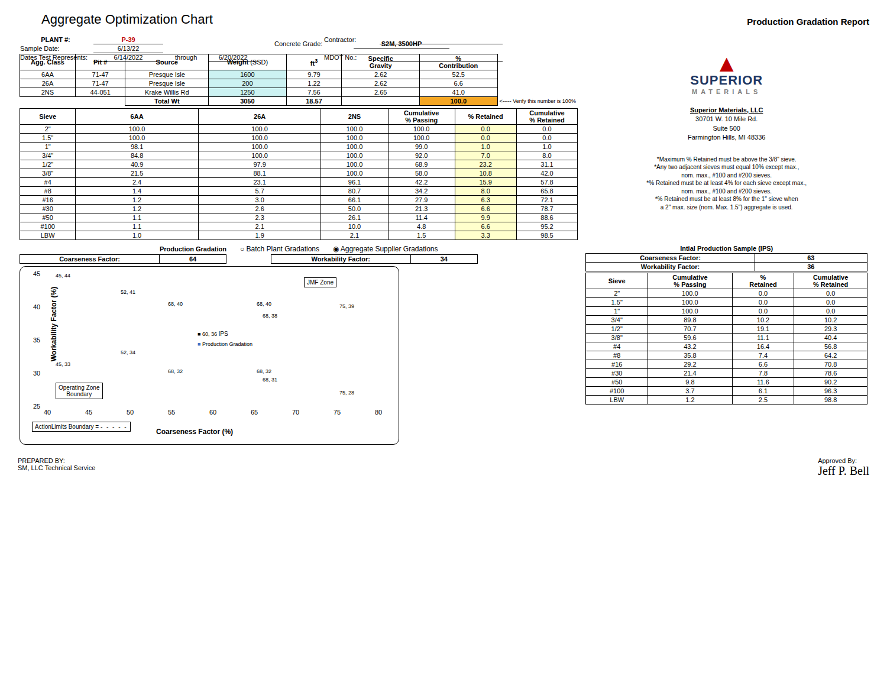Aggregate Optimization Chart
Production Gradation Report
| PLANT #: | P-39 | | Contractor: | | |
| Sample Date: | 6/13/22 | | | | |
| Dates Test Represents: | 6/14/2022 | through 6/20/2022 | MDOT No.: | | |
| Concrete Grade: | S2M, 3500HP |
| / Agg. Class / Pit # / Source / Weight (SSD) / ft 3 / Specific Gravity / % Contribution / / / 6AA / 71-47 / Presque Isle / 1600 / 9.79 / 2.62 / 52.5 / / / 26A / 71-47 / Presque Isle / 200 / 1.22 / 2.62 / 6.6 / / / 2NS / 44-051 / Krake Willis Rd / 1250 / 7.56 / 2.65 / 41.0 / / / / Total Wt / 3050 / 18.57 / / 100.0 / <----- Verify this number is 100% / / Sieve / 6AA / 26A / 2NS / Cumulative % Passing / % Retained / Cumulative % Retained / / 2" / 100.0 / 100.0 / 100.0 / 100.0 / 0.0 / 0.0 / / 1.5" / 100.0 / 100.0 / 100.0 / 100.0 / 0.0 / 0.0 / / 1" / 98.1 / 100.0 / 100.0 / 99.0 / 1.0 / 1.0 / / 3/4" / 84.8 / 100.0 / 100.0 / 92.0 / 7.0 / 8.0 / / 1/2" / 40.9 / 97.9 / 100.0 / 68.9 / 23.2 / 31.1 / / 3/8" / 21.5 / 88.1 / 100.0 / 58.0 / 10.8 / 42.0 / / #4 / 2.4 / 23.1 / 96.1 / 42.2 / 15.9 / 57.8 / / #8 / 1.4 / 5.7 / 80.7 / 34.2 / 8.0 / 65.8 / / #16 / 1.2 / 3.0 / 66.1 / 27.9 / 6.3 / 72.1 / / #30 / 1.2 / 2.6 / 50.0 / 21.3 / 6.6 / 78.7 / / #50 / 1.1 / 2.3 / 26.1 / 11.4 / 9.9 / 88.6 / / #100 / 1.1 / 2.1 / 10.0 / 4.8 / 6.6 / 95.2 / / LBW / 1.0 / 1.9 / 2.1 / 1.5 / 3.3 / 98.5 / | ▲ SUPERIOR MATERIALS Superior Materials, LLC 30701 W. 10 Mile Rd. Suite 500 Farmington Hills, MI 48336 *Maximum % Retained must be above the 3/8" sieve. *Any two adjacent sieves must equal 10% except max., nom. max., #100 and #200 sieves. *% Retained must be at least 4% for each sieve except max., nom. max., #100 and #200 sieves. *% Retained must be at least 8% for the 1" sieve when a 2" max. size (nom. Max. 1.5") aggregate is used. |
| Production Gradation ○ Batch Plant Gradations ◉ Aggregate Supplier Gradations / Coarseness Factor: / 64 / / Workability Factor: / 34 / / Workability Factor (%) Coarseness Factor (%) 45 40 35 30 25 40 45 50 55 60 65 70 75 80 45, 44 52, 41 68, 40 68, 40 75, 39 68, 38 52, 34 45, 33 68, 32 68, 32 68, 31 75, 28 ■ 60, 36 IPS ■ Production Gradation JMF Zone Operating Zone Boundary ActionLimits Boundary = - - - - - | Intial Production Sample (IPS) / Coarseness Factor: / 63 / / Workability Factor: / 36 / / Sieve / Cumulative % Passing / % Retained / Cumulative % Retained / / 2" / 100.0 / 0.0 / 0.0 / / 1.5" / 100.0 / 0.0 / 0.0 / / 1" / 100.0 / 0.0 / 0.0 / / 3/4" / 89.8 / 10.2 / 10.2 / / 1/2" / 70.7 / 19.1 / 29.3 / / 3/8" / 59.6 / 11.1 / 40.4 / / #4 / 43.2 / 16.4 / 56.8 / / #8 / 35.8 / 7.4 / 64.2 / / #16 / 29.2 / 6.6 / 70.8 / / #30 / 21.4 / 7.8 / 78.6 / / #50 / 9.8 / 11.6 / 90.2 / / #100 / 3.7 / 6.1 / 96.3 / / LBW / 1.2 / 2.5 / 98.8 / |
Approved By:
Jeff P. Bell
PREPARED BY:
SM, LLC Technical Service